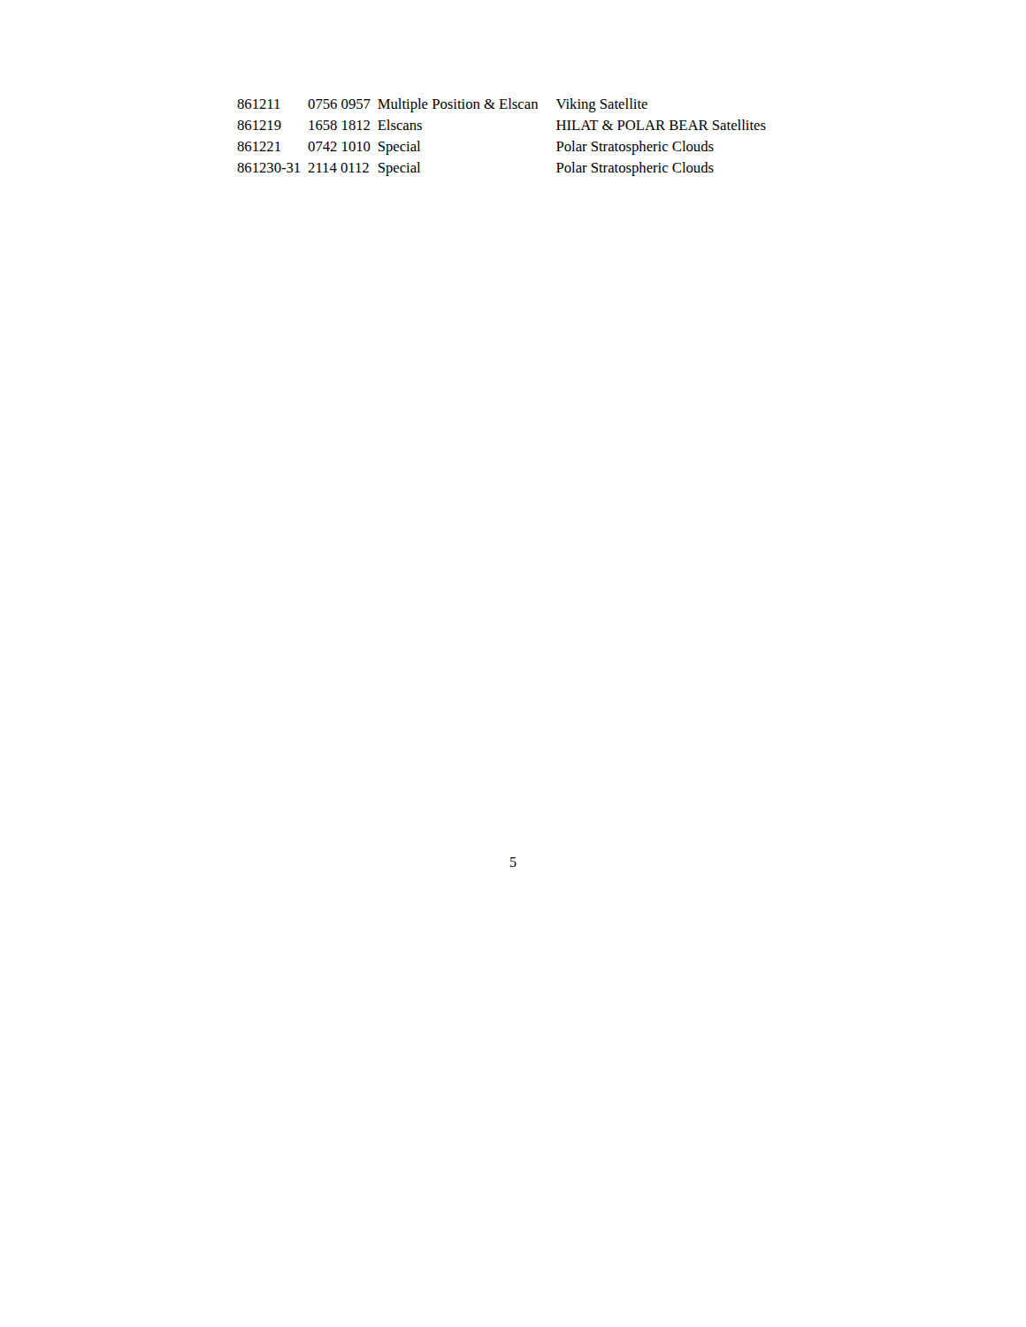| 861211 | 0756 0957 | Multiple Position & Elscan | Viking Satellite |
| 861219 | 1658 1812 | Elscans | HILAT & POLAR BEAR Satellites |
| 861221 | 0742 1010 | Special | Polar Stratospheric Clouds |
| 861230-31 | 2114 0112 | Special | Polar Stratospheric Clouds |
5